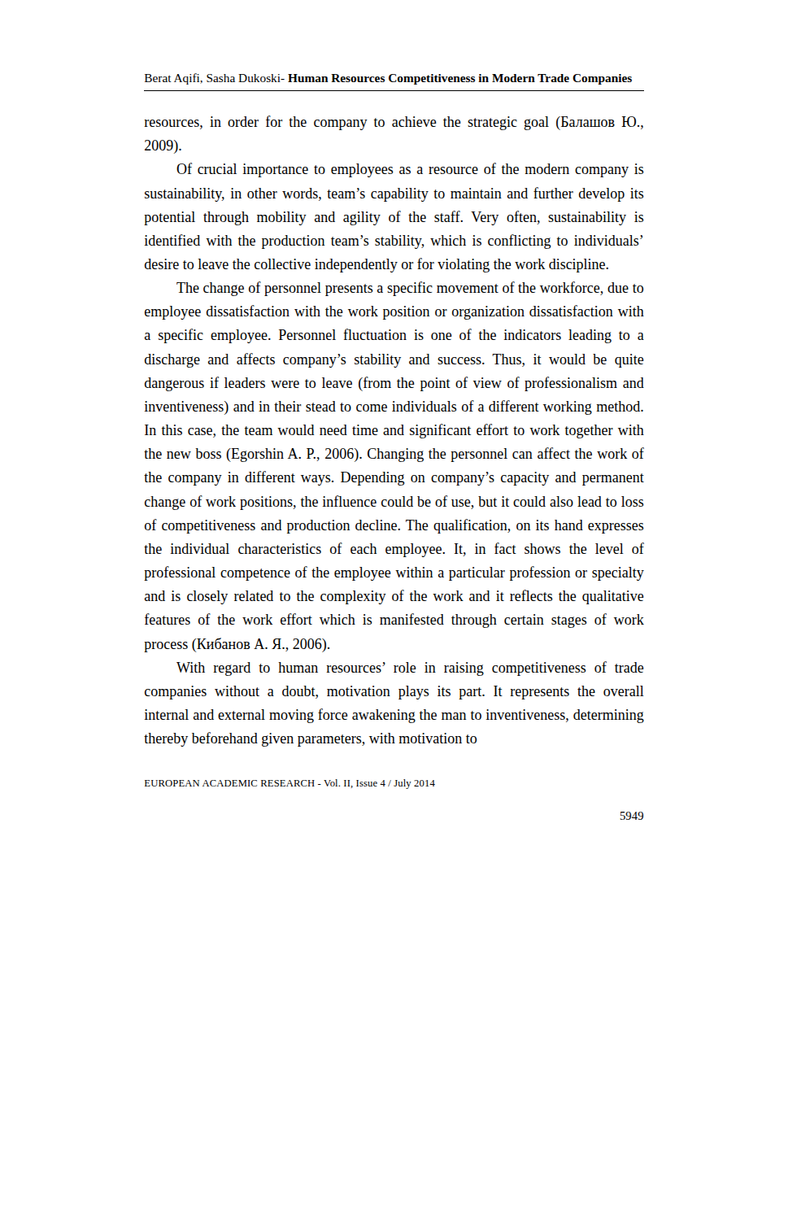Berat Aqifi, Sasha Dukoski- Human Resources Competitiveness in Modern Trade Companies
resources, in order for the company to achieve the strategic goal (Балашов Ю., 2009).
Of crucial importance to employees as a resource of the modern company is sustainability, in other words, team’s capability to maintain and further develop its potential through mobility and agility of the staff. Very often, sustainability is identified with the production team’s stability, which is conflicting to individuals’ desire to leave the collective independently or for violating the work discipline.
The change of personnel presents a specific movement of the workforce, due to employee dissatisfaction with the work position or organization dissatisfaction with a specific employee. Personnel fluctuation is one of the indicators leading to a discharge and affects company’s stability and success. Thus, it would be quite dangerous if leaders were to leave (from the point of view of professionalism and inventiveness) and in their stead to come individuals of a different working method. In this case, the team would need time and significant effort to work together with the new boss (Egorshin A. P., 2006). Changing the personnel can affect the work of the company in different ways. Depending on company’s capacity and permanent change of work positions, the influence could be of use, but it could also lead to loss of competitiveness and production decline. The qualification, on its hand expresses the individual characteristics of each employee. It, in fact shows the level of professional competence of the employee within a particular profession or specialty and is closely related to the complexity of the work and it reflects the qualitative features of the work effort which is manifested through certain stages of work process (Кибанов А. Я., 2006).
With regard to human resources’ role in raising competitiveness of trade companies without a doubt, motivation plays its part. It represents the overall internal and external moving force awakening the man to inventiveness, determining thereby beforehand given parameters, with motivation to
EUROPEAN ACADEMIC RESEARCH - Vol. II, Issue 4 / July 2014
5949